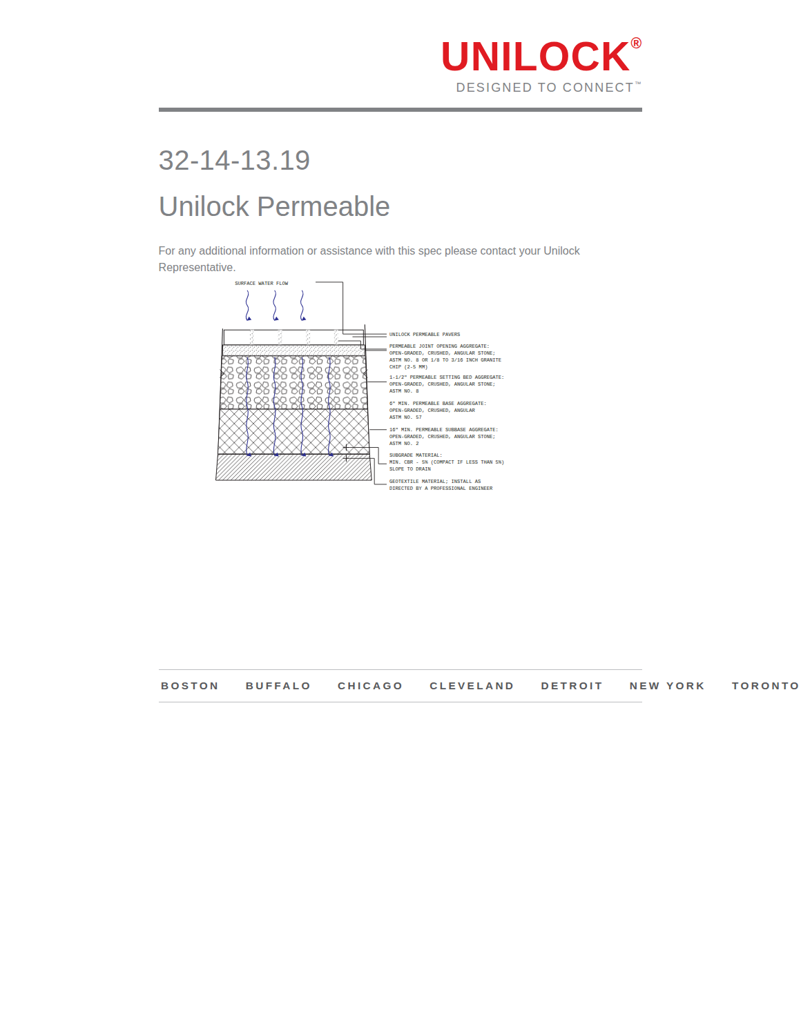UNILOCK®
DESIGNED TO CONNECT™
32-14-13.19
Unilock Permeable
For any additional information or assistance with this spec please contact your Unilock Representative.
SURFACE WATER FLOW UNILOCK PERMEABLE PAVERS PERMEABLE JOINT OPENING AGGREGATE: OPEN-GRADED, CRUSHED, ANGULAR STONE; ASTM NO. 8 OR 1/8 TO 3/16 INCH GRANITE CHIP (2-5 MM) 1-1/2" PERMEABLE SETTING BED AGGREGATE: OPEN-GRADED, CRUSHED, ANGULAR STONE; ASTM NO. 8 6" MIN. PERMEABLE BASE AGGREGATE: OPEN-GRADED, CRUSHED, ANGULAR ASTM NO. 57 16" MIN. PERMEABLE SUBBASE AGGREGATE: OPEN-GRADED, CRUSHED, ANGULAR STONE; ASTM NO. 2 SUBGRADE MATERIAL: MIN. CBR - 5% (COMPACT IF LESS THAN 5%) SLOPE TO DRAIN GEOTEXTILE MATERIAL; INSTALL AS DIRECTED BY A PROFESSIONAL ENGINEER
BOSTON BUFFALO CHICAGO CLEVELAND DETROIT NEW YORK TORONTO